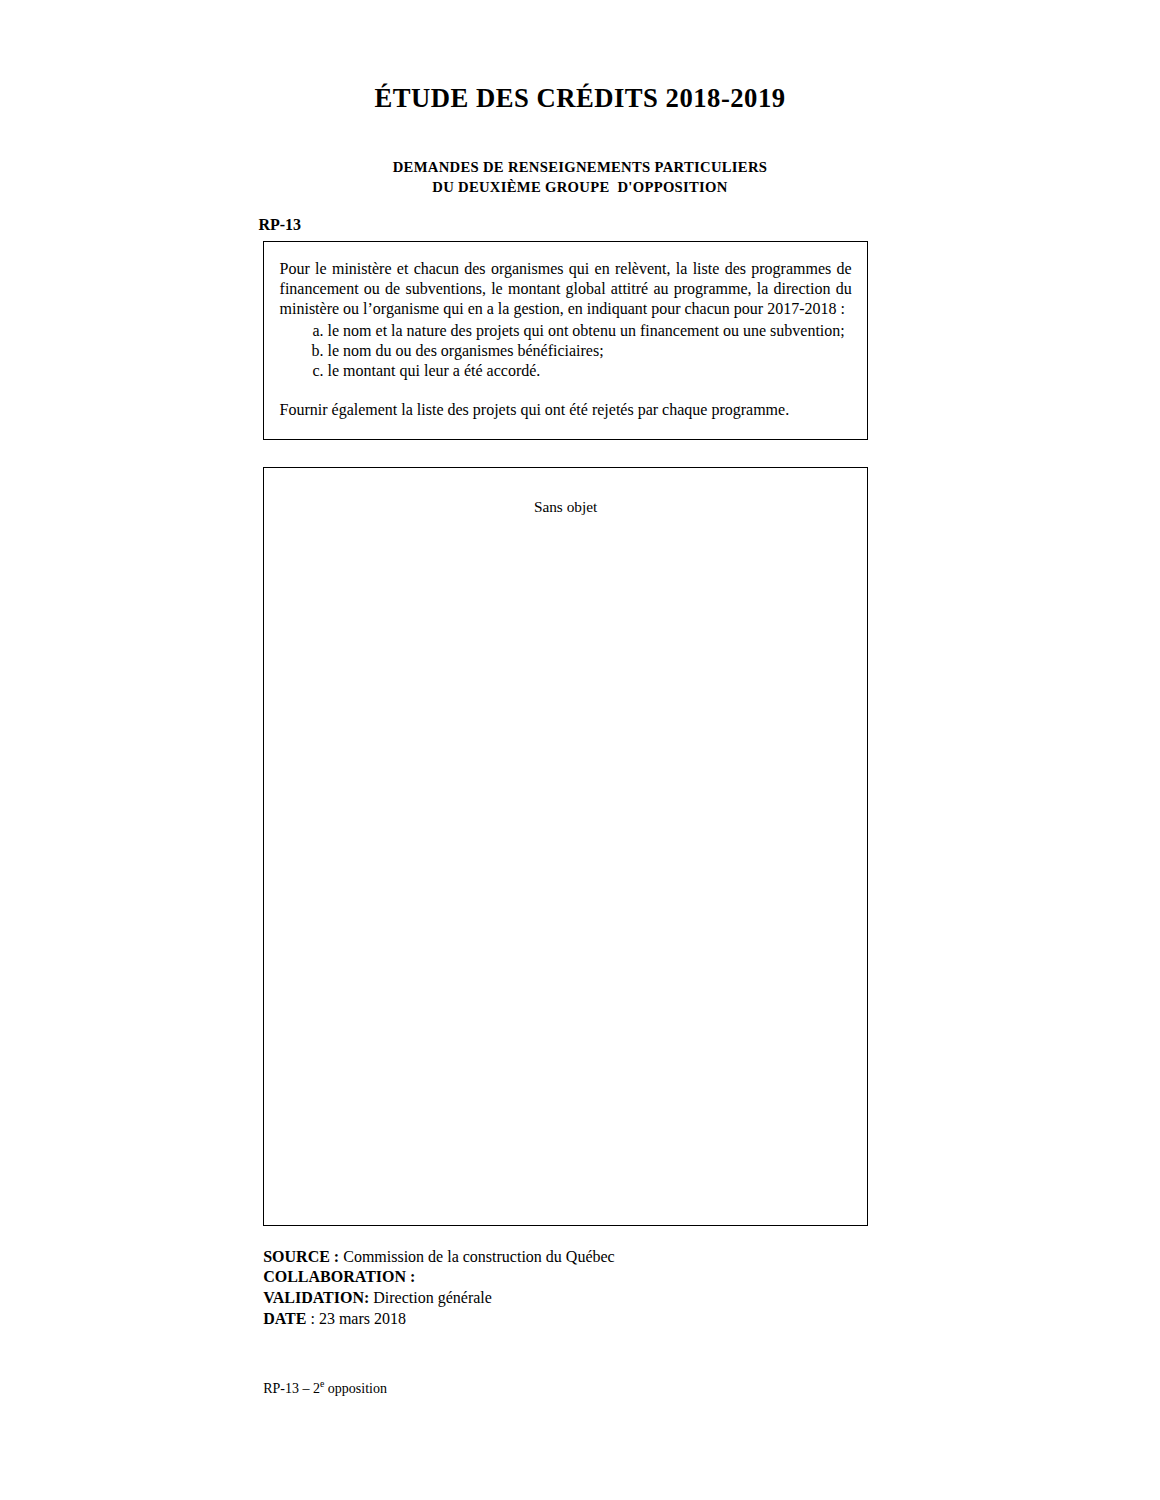ÉTUDE DES CRÉDITS 2018-2019
DEMANDES DE RENSEIGNEMENTS PARTICULIERS
DU DEUXIÈME GROUPE D'OPPOSITION
RP-13
Pour le ministère et chacun des organismes qui en relèvent, la liste des programmes de financement ou de subventions, le montant global attitré au programme, la direction du ministère ou l’organisme qui en a la gestion, en indiquant pour chacun pour 2017-2018 :
le nom et la nature des projets qui ont obtenu un financement ou une subvention;
le nom du ou des organismes bénéficiaires;
le montant qui leur a été accordé.
Fournir également la liste des projets qui ont été rejetés par chaque programme.
Sans objet
SOURCE : Commission de la construction du Québec
COLLABORATION :
VALIDATION: Direction générale
DATE : 23 mars 2018
RP-13 – 2e opposition